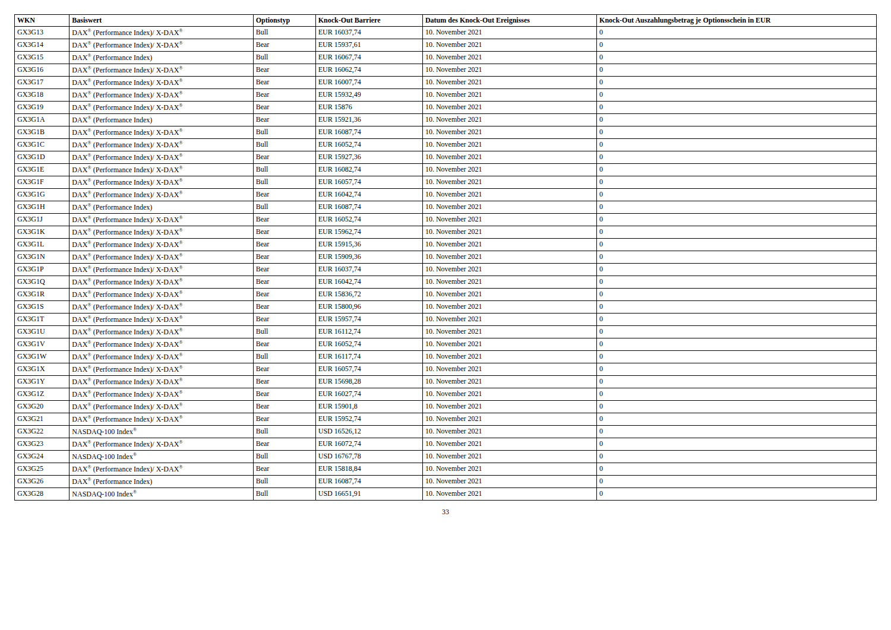| WKN | Basiswert | Optionstyp | Knock-Out Barriere | Datum des Knock-Out Ereignisses | Knock-Out Auszahlungsbetrag je Optionsschein in EUR |
| --- | --- | --- | --- | --- | --- |
| GX3G13 | DAX ® (Performance Index)/ X-DAX ® | Bull | EUR 16037,74 | 10. November 2021 | 0 |
| GX3G14 | DAX ® (Performance Index)/ X-DAX ® | Bear | EUR 15937,61 | 10. November 2021 | 0 |
| GX3G15 | DAX ® (Performance Index) | Bull | EUR 16067,74 | 10. November 2021 | 0 |
| GX3G16 | DAX ® (Performance Index)/ X-DAX ® | Bear | EUR 16062,74 | 10. November 2021 | 0 |
| GX3G17 | DAX ® (Performance Index)/ X-DAX ® | Bear | EUR 16007,74 | 10. November 2021 | 0 |
| GX3G18 | DAX ® (Performance Index)/ X-DAX ® | Bear | EUR 15932,49 | 10. November 2021 | 0 |
| GX3G19 | DAX ® (Performance Index)/ X-DAX ® | Bear | EUR 15876 | 10. November 2021 | 0 |
| GX3G1A | DAX ® (Performance Index) | Bear | EUR 15921,36 | 10. November 2021 | 0 |
| GX3G1B | DAX ® (Performance Index)/ X-DAX ® | Bull | EUR 16087,74 | 10. November 2021 | 0 |
| GX3G1C | DAX ® (Performance Index)/ X-DAX ® | Bull | EUR 16052,74 | 10. November 2021 | 0 |
| GX3G1D | DAX ® (Performance Index)/ X-DAX ® | Bear | EUR 15927,36 | 10. November 2021 | 0 |
| GX3G1E | DAX ® (Performance Index)/ X-DAX ® | Bull | EUR 16082,74 | 10. November 2021 | 0 |
| GX3G1F | DAX ® (Performance Index)/ X-DAX ® | Bull | EUR 16057,74 | 10. November 2021 | 0 |
| GX3G1G | DAX ® (Performance Index)/ X-DAX ® | Bear | EUR 16042,74 | 10. November 2021 | 0 |
| GX3G1H | DAX ® (Performance Index) | Bull | EUR 16087,74 | 10. November 2021 | 0 |
| GX3G1J | DAX ® (Performance Index)/ X-DAX ® | Bear | EUR 16052,74 | 10. November 2021 | 0 |
| GX3G1K | DAX ® (Performance Index)/ X-DAX ® | Bear | EUR 15962,74 | 10. November 2021 | 0 |
| GX3G1L | DAX ® (Performance Index)/ X-DAX ® | Bear | EUR 15915,36 | 10. November 2021 | 0 |
| GX3G1N | DAX ® (Performance Index)/ X-DAX ® | Bear | EUR 15909,36 | 10. November 2021 | 0 |
| GX3G1P | DAX ® (Performance Index)/ X-DAX ® | Bear | EUR 16037,74 | 10. November 2021 | 0 |
| GX3G1Q | DAX ® (Performance Index)/ X-DAX ® | Bear | EUR 16042,74 | 10. November 2021 | 0 |
| GX3G1R | DAX ® (Performance Index)/ X-DAX ® | Bear | EUR 15836,72 | 10. November 2021 | 0 |
| GX3G1S | DAX ® (Performance Index)/ X-DAX ® | Bear | EUR 15800,96 | 10. November 2021 | 0 |
| GX3G1T | DAX ® (Performance Index)/ X-DAX ® | Bear | EUR 15957,74 | 10. November 2021 | 0 |
| GX3G1U | DAX ® (Performance Index)/ X-DAX ® | Bull | EUR 16112,74 | 10. November 2021 | 0 |
| GX3G1V | DAX ® (Performance Index)/ X-DAX ® | Bear | EUR 16052,74 | 10. November 2021 | 0 |
| GX3G1W | DAX ® (Performance Index)/ X-DAX ® | Bull | EUR 16117,74 | 10. November 2021 | 0 |
| GX3G1X | DAX ® (Performance Index)/ X-DAX ® | Bear | EUR 16057,74 | 10. November 2021 | 0 |
| GX3G1Y | DAX ® (Performance Index)/ X-DAX ® | Bear | EUR 15698,28 | 10. November 2021 | 0 |
| GX3G1Z | DAX ® (Performance Index)/ X-DAX ® | Bear | EUR 16027,74 | 10. November 2021 | 0 |
| GX3G20 | DAX ® (Performance Index)/ X-DAX ® | Bear | EUR 15901,8 | 10. November 2021 | 0 |
| GX3G21 | DAX ® (Performance Index)/ X-DAX ® | Bear | EUR 15952,74 | 10. November 2021 | 0 |
| GX3G22 | NASDAQ-100 Index ® | Bull | USD 16526,12 | 10. November 2021 | 0 |
| GX3G23 | DAX ® (Performance Index)/ X-DAX ® | Bear | EUR 16072,74 | 10. November 2021 | 0 |
| GX3G24 | NASDAQ-100 Index ® | Bull | USD 16767,78 | 10. November 2021 | 0 |
| GX3G25 | DAX ® (Performance Index)/ X-DAX ® | Bear | EUR 15818,84 | 10. November 2021 | 0 |
| GX3G26 | DAX ® (Performance Index) | Bull | EUR 16087,74 | 10. November 2021 | 0 |
| GX3G28 | NASDAQ-100 Index ® | Bull | USD 16651,91 | 10. November 2021 | 0 |
33